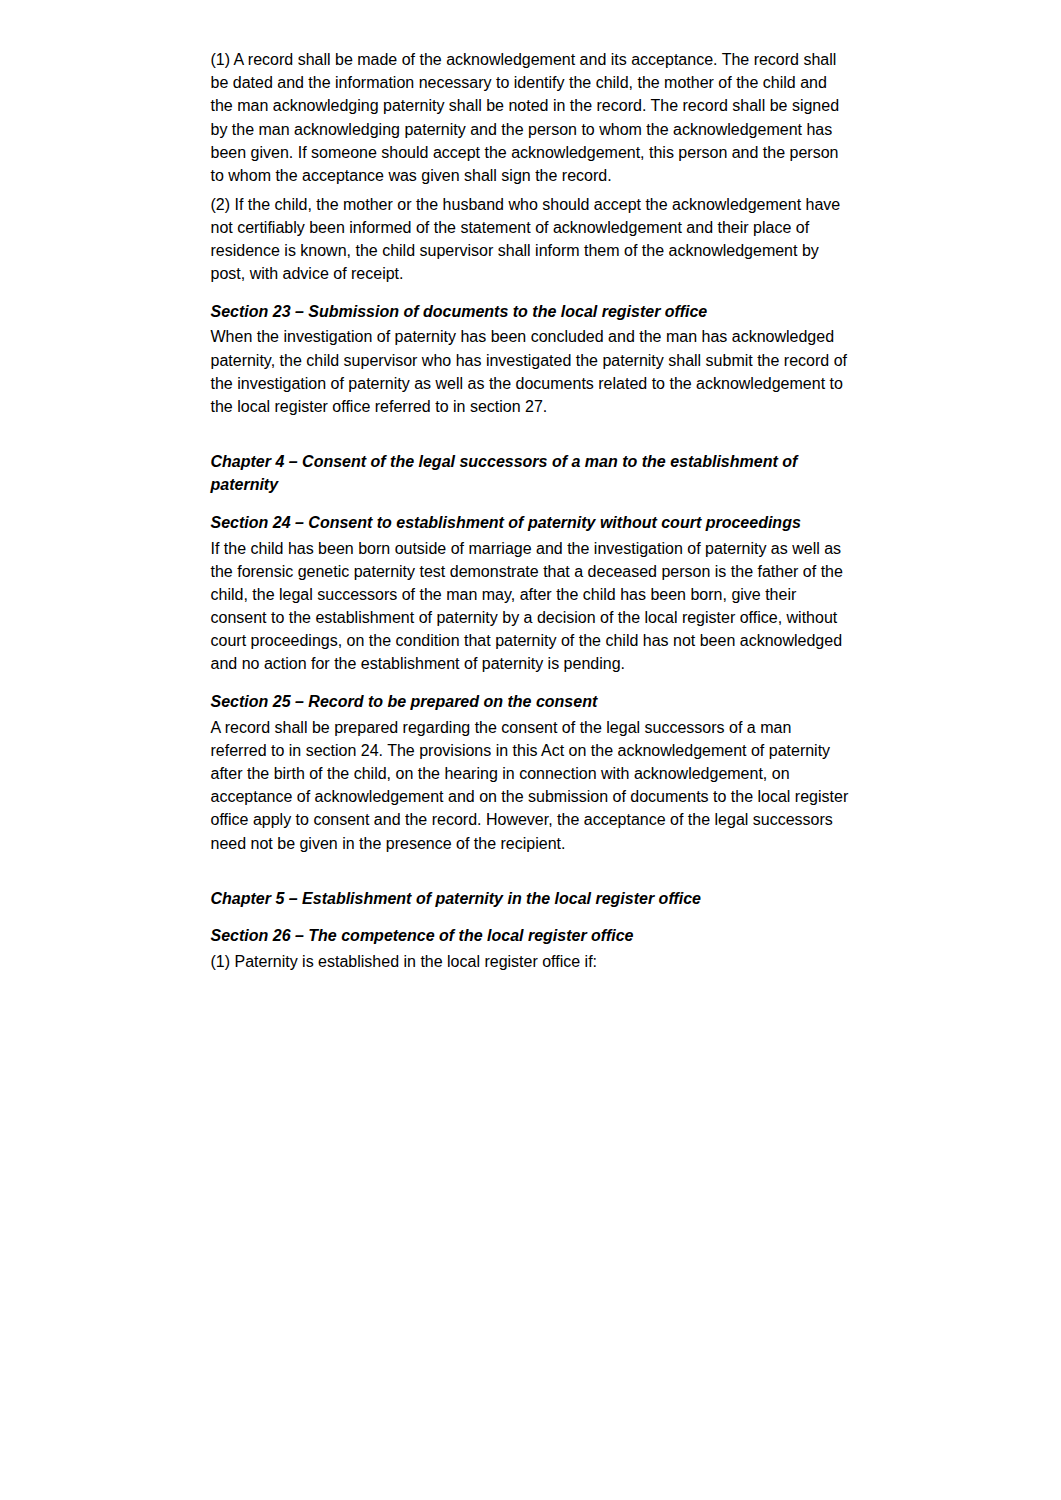(1) A record shall be made of the acknowledgement and its acceptance. The record shall be dated and the information necessary to identify the child, the mother of the child and the man acknowledging paternity shall be noted in the record. The record shall be signed by the man acknowledging paternity and the person to whom the acknowledgement has been given. If someone should accept the acknowledgement, this person and the person to whom the acceptance was given shall sign the record.
(2) If the child, the mother or the husband who should accept the acknowledgement have not certifiably been informed of the statement of acknowledgement and their place of residence is known, the child supervisor shall inform them of the acknowledgement by post, with advice of receipt.
Section 23 – Submission of documents to the local register office
When the investigation of paternity has been concluded and the man has acknowledged paternity, the child supervisor who has investigated the paternity shall submit the record of the investigation of paternity as well as the documents related to the acknowledgement to the local register office referred to in section 27.
Chapter 4 – Consent of the legal successors of a man to the establishment of paternity
Section 24 – Consent to establishment of paternity without court proceedings
If the child has been born outside of marriage and the investigation of paternity as well as the forensic genetic paternity test demonstrate that a deceased person is the father of the child, the legal successors of the man may, after the child has been born, give their consent to the establishment of paternity by a decision of the local register office, without court proceedings, on the condition that paternity of the child has not been acknowledged and no action for the establishment of paternity is pending.
Section 25 – Record to be prepared on the consent
A record shall be prepared regarding the consent of the legal successors of a man referred to in section 24. The provisions in this Act on the acknowledgement of paternity after the birth of the child, on the hearing in connection with acknowledgement, on acceptance of acknowledgement and on the submission of documents to the local register office apply to consent and the record. However, the acceptance of the legal successors need not be given in the presence of the recipient.
Chapter 5 – Establishment of paternity in the local register office
Section 26 – The competence of the local register office
(1) Paternity is established in the local register office if: